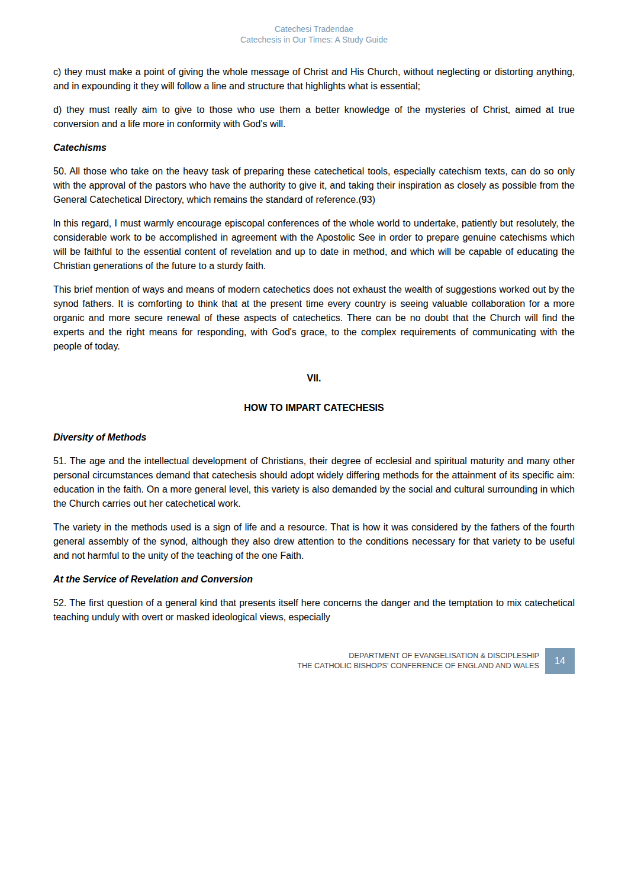Catechesi Tradendae Catechesis in Our Times: A Study Guide
c) they must make a point of giving the whole message of Christ and His Church, without neglecting or distorting anything, and in expounding it they will follow a line and structure that highlights what is essential;
d) they must really aim to give to those who use them a better knowledge of the mysteries of Christ, aimed at true conversion and a life more in conformity with God's will.
Catechisms
50. All those who take on the heavy task of preparing these catechetical tools, especially catechism texts, can do so only with the approval of the pastors who have the authority to give it, and taking their inspiration as closely as possible from the General Catechetical Directory, which remains the standard of reference.(93)
ln this regard, I must warmly encourage episcopal conferences of the whole world to undertake, patiently but resolutely, the considerable work to be accomplished in agreement with the Apostolic See in order to prepare genuine catechisms which will be faithful to the essential content of revelation and up to date in method, and which will be capable of educating the Christian generations of the future to a sturdy faith.
This brief mention of ways and means of modern catechetics does not exhaust the wealth of suggestions worked out by the synod fathers. It is comforting to think that at the present time every country is seeing valuable collaboration for a more organic and more secure renewal of these aspects of catechetics. There can be no doubt that the Church will find the experts and the right means for responding, with God's grace, to the complex requirements of communicating with the people of today.
VII.
HOW TO IMPART CATECHESIS
Diversity of Methods
51. The age and the intellectual development of Christians, their degree of ecclesial and spiritual maturity and many other personal circumstances demand that catechesis should adopt widely differing methods for the attainment of its specific aim: education in the faith. On a more general level, this variety is also demanded by the social and cultural surrounding in which the Church carries out her catechetical work.
The variety in the methods used is a sign of life and a resource. That is how it was considered by the fathers of the fourth general assembly of the synod, although they also drew attention to the conditions necessary for that variety to be useful and not harmful to the unity of the teaching of the one Faith.
At the Service of Revelation and Conversion
52. The first question of a general kind that presents itself here concerns the danger and the temptation to mix catechetical teaching unduly with overt or masked ideological views, especially
DEPARTMENT OF EVANGELISATION & DISCIPLESHIP
THE CATHOLIC BISHOPS’ CONFERENCE OF ENGLAND AND WALES
14